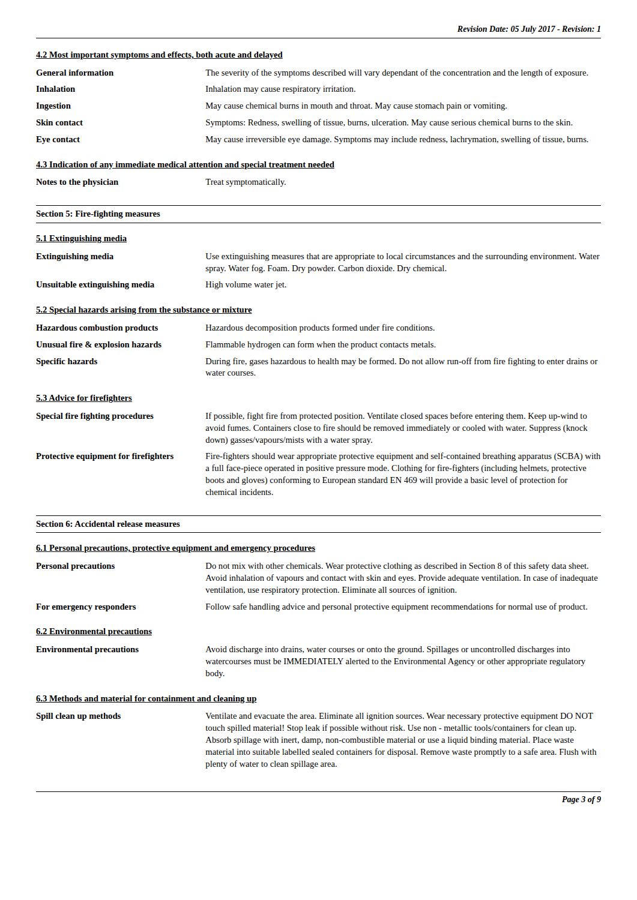Revision Date: 05 July 2017 - Revision: 1
4.2 Most important symptoms and effects, both acute and delayed
| General information | The severity of the symptoms described will vary dependant of the concentration and the length of exposure. |
| Inhalation | Inhalation may cause respiratory irritation. |
| Ingestion | May cause chemical burns in mouth and throat. May cause stomach pain or vomiting. |
| Skin contact | Symptoms: Redness, swelling of tissue, burns, ulceration. May cause serious chemical burns to the skin. |
| Eye contact | May cause irreversible eye damage. Symptoms may include redness, lachrymation, swelling of tissue, burns. |
4.3 Indication of any immediate medical attention and special treatment needed
| Notes to the physician | Treat symptomatically. |
Section 5: Fire-fighting measures
5.1 Extinguishing media
| Extinguishing media | Use extinguishing measures that are appropriate to local circumstances and the surrounding environment. Water spray. Water fog. Foam. Dry powder. Carbon dioxide. Dry chemical. |
| Unsuitable extinguishing media | High volume water jet. |
5.2 Special hazards arising from the substance or mixture
| Hazardous combustion products | Hazardous decomposition products formed under fire conditions. |
| Unusual fire & explosion hazards | Flammable hydrogen can form when the product contacts metals. |
| Specific hazards | During fire, gases hazardous to health may be formed. Do not allow run-off from fire fighting to enter drains or water courses. |
5.3 Advice for firefighters
| Special fire fighting procedures | If possible, fight fire from protected position. Ventilate closed spaces before entering them. Keep up-wind to avoid fumes. Containers close to fire should be removed immediately or cooled with water. Suppress (knock down) gasses/vapours/mists with a water spray. |
| Protective equipment for firefighters | Fire-fighters should wear appropriate protective equipment and self-contained breathing apparatus (SCBA) with a full face-piece operated in positive pressure mode. Clothing for fire-fighters (including helmets, protective boots and gloves) conforming to European standard EN 469 will provide a basic level of protection for chemical incidents. |
Section 6: Accidental release measures
6.1 Personal precautions, protective equipment and emergency procedures
| Personal precautions | Do not mix with other chemicals. Wear protective clothing as described in Section 8 of this safety data sheet. Avoid inhalation of vapours and contact with skin and eyes. Provide adequate ventilation. In case of inadequate ventilation, use respiratory protection. Eliminate all sources of ignition. |
| For emergency responders | Follow safe handling advice and personal protective equipment recommendations for normal use of product. |
6.2 Environmental precautions
| Environmental precautions | Avoid discharge into drains, water courses or onto the ground. Spillages or uncontrolled discharges into watercourses must be IMMEDIATELY alerted to the Environmental Agency or other appropriate regulatory body. |
6.3 Methods and material for containment and cleaning up
| Spill clean up methods | Ventilate and evacuate the area. Eliminate all ignition sources. Wear necessary protective equipment DO NOT touch spilled material! Stop leak if possible without risk. Use non - metallic tools/containers for clean up. Absorb spillage with inert, damp, non-combustible material or use a liquid binding material. Place waste material into suitable labelled sealed containers for disposal. Remove waste promptly to a safe area. Flush with plenty of water to clean spillage area. |
Page 3 of 9